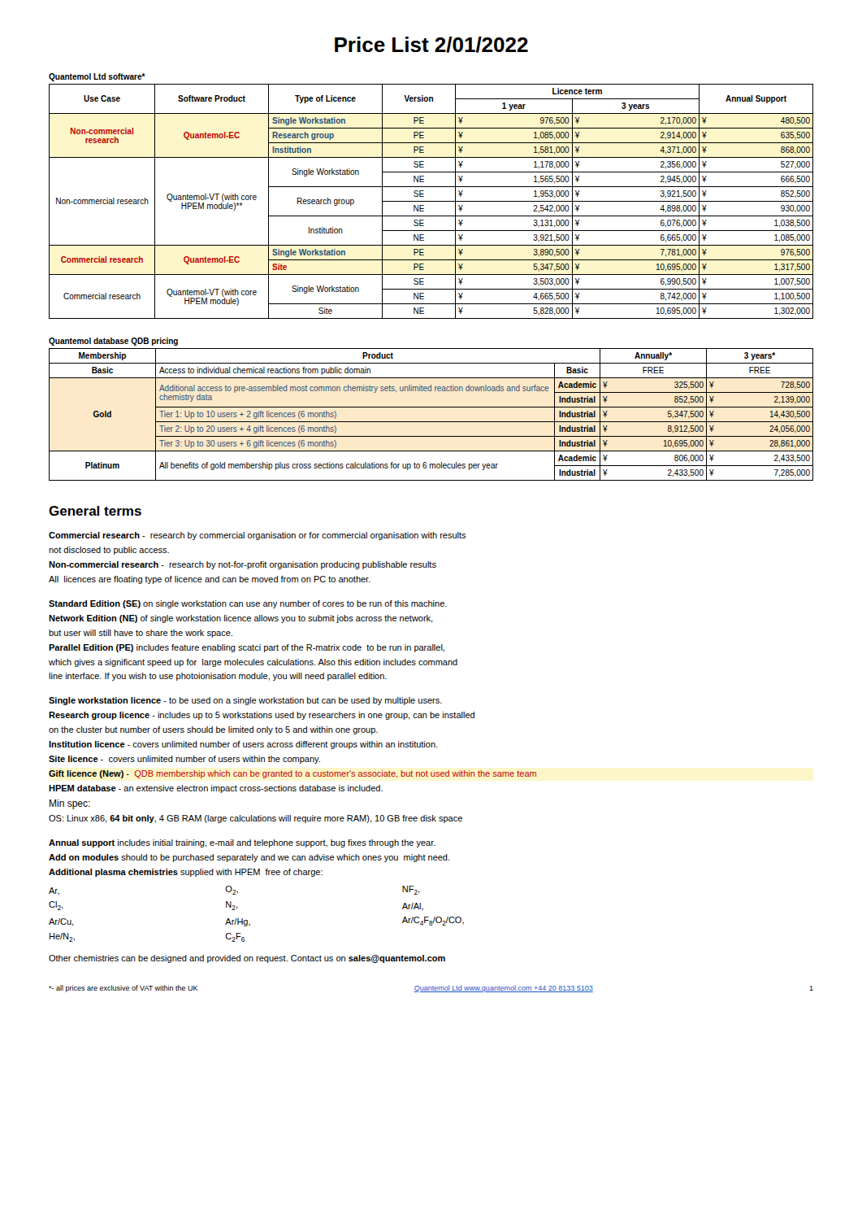Price List 2/01/2022
Quantemol Ltd software*
| Use Case | Software Product | Type of Licence | Version | Licence term | Annual Support |
| --- | --- | --- | --- | --- | --- |
| 1 year | 3 years |
| Non-commercial research | Quantemol-EC | Single Workstation | PE | / ¥ / 976,500 / | / ¥ / 2,170,000 / | / ¥ / 480,500 / |
| Research group | PE | / ¥ / 1,085,000 / | / ¥ / 2,914,000 / | / ¥ / 635,500 / |
| Institution | PE | / ¥ / 1,581,000 / | / ¥ / 4,371,000 / | / ¥ / 868,000 / |
| Non-commercial research | Quantemol-VT (with core HPEM module)** | Single Workstation | SE | / ¥ / 1,178,000 / | / ¥ / 2,356,000 / | / ¥ / 527,000 / |
| NE | / ¥ / 1,565,500 / | / ¥ / 2,945,000 / | / ¥ / 666,500 / |
| Research group | SE | / ¥ / 1,953,000 / | / ¥ / 3,921,500 / | / ¥ / 852,500 / |
| NE | / ¥ / 2,542,000 / | / ¥ / 4,898,000 / | / ¥ / 930,000 / |
| Institution | SE | / ¥ / 3,131,000 / | / ¥ / 6,076,000 / | / ¥ / 1,038,500 / |
| NE | / ¥ / 3,921,500 / | / ¥ / 6,665,000 / | / ¥ / 1,085,000 / |
| Commercial research | Quantemol-EC | Single Workstation | PE | / ¥ / 3,890,500 / | / ¥ / 7,781,000 / | / ¥ / 976,500 / |
| Site | PE | / ¥ / 5,347,500 / | / ¥ / 10,695,000 / | / ¥ / 1,317,500 / |
| Commercial research | Quantemol-VT (with core HPEM module) | Single Workstation | SE | / ¥ / 3,503,000 / | / ¥ / 6,990,500 / | / ¥ / 1,007,500 / |
| NE | / ¥ / 4,665,500 / | / ¥ / 8,742,000 / | / ¥ / 1,100,500 / |
| Site | NE | / ¥ / 5,828,000 / | / ¥ / 10,695,000 / | / ¥ / 1,302,000 / |
Quantemol database QDB pricing
| Membership | Product | Annually* | 3 years* |
| --- | --- | --- | --- |
| Basic | Access to individual chemical reactions from public domain | Basic | FREE | FREE |
| Gold | Additional access to pre-assembled most common chemistry sets, unlimited reaction downloads and surface chemistry data | Academic | / ¥ / 325,500 / | / ¥ / 728,500 / |
| Industrial | / ¥ / 852,500 / | / ¥ / 2,139,000 / |
| Tier 1: Up to 10 users + 2 gift licences (6 months) | Industrial | / ¥ / 5,347,500 / | / ¥ / 14,430,500 / |
| Tier 2: Up to 20 users + 4 gift licences (6 months) | Industrial | / ¥ / 8,912,500 / | / ¥ / 24,056,000 / |
| Tier 3: Up to 30 users + 6 gift licences (6 months) | Industrial | / ¥ / 10,695,000 / | / ¥ / 28,861,000 / |
| Platinum | All benefits of gold membership plus cross sections calculations for up to 6 molecules per year | Academic | / ¥ / 806,000 / | / ¥ / 2,433,500 / |
| Industrial | / ¥ / 2,433,500 / | / ¥ / 7,285,000 / |
General terms
Commercial research - research by commercial organisation or for commercial organisation with results
not disclosed to public access.
Non-commercial research - research by not-for-profit organisation producing publishable results
All licences are floating type of licence and can be moved from on PC to another.
Standard Edition (SE) on single workstation can use any number of cores to be run of this machine.
Network Edition (NE) of single workstation licence allows you to submit jobs across the network,
but user will still have to share the work space.
Parallel Edition (PE) includes feature enabling scatci part of the R-matrix code to be run in parallel,
which gives a significant speed up for large molecules calculations. Also this edition includes command
line interface. If you wish to use photoionisation module, you will need parallel edition.
Single workstation licence - to be used on a single workstation but can be used by multiple users.
Research group licence - includes up to 5 workstations used by researchers in one group, can be installed
on the cluster but number of users should be limited only to 5 and within one group.
Institution licence - covers unlimited number of users across different groups within an institution.
Site licence - covers unlimited number of users within the company.
Gift licence (New) - QDB membership which can be granted to a customer's associate, but not used within the same team
HPEM database - an extensive electron impact cross-sections database is included.
Min spec:
OS: Linux x86, 64 bit only, 4 GB RAM (large calculations will require more RAM), 10 GB free disk space
Annual support includes initial training, e-mail and telephone support, bug fixes through the year.
Add on modules should to be purchased separately and we can advise which ones you might need.
Additional plasma chemistries supplied with HPEM free of charge:
| Ar, | O 2 , | NF 2 , |
| Cl 2 , | N 2 , | Ar/Al, |
| Ar/Cu, | Ar/Hg, | Ar/C 4 F 8 /O 2 /CO, |
| He/N 2 , | C 2 F 6 | |
Other chemistries can be designed and provided on request. Contact us on sales@quantemol.com
*- all prices are exclusive of VAT within the UK Quantemol Ltd www.quantemol.com +44 20 8133 5103 1